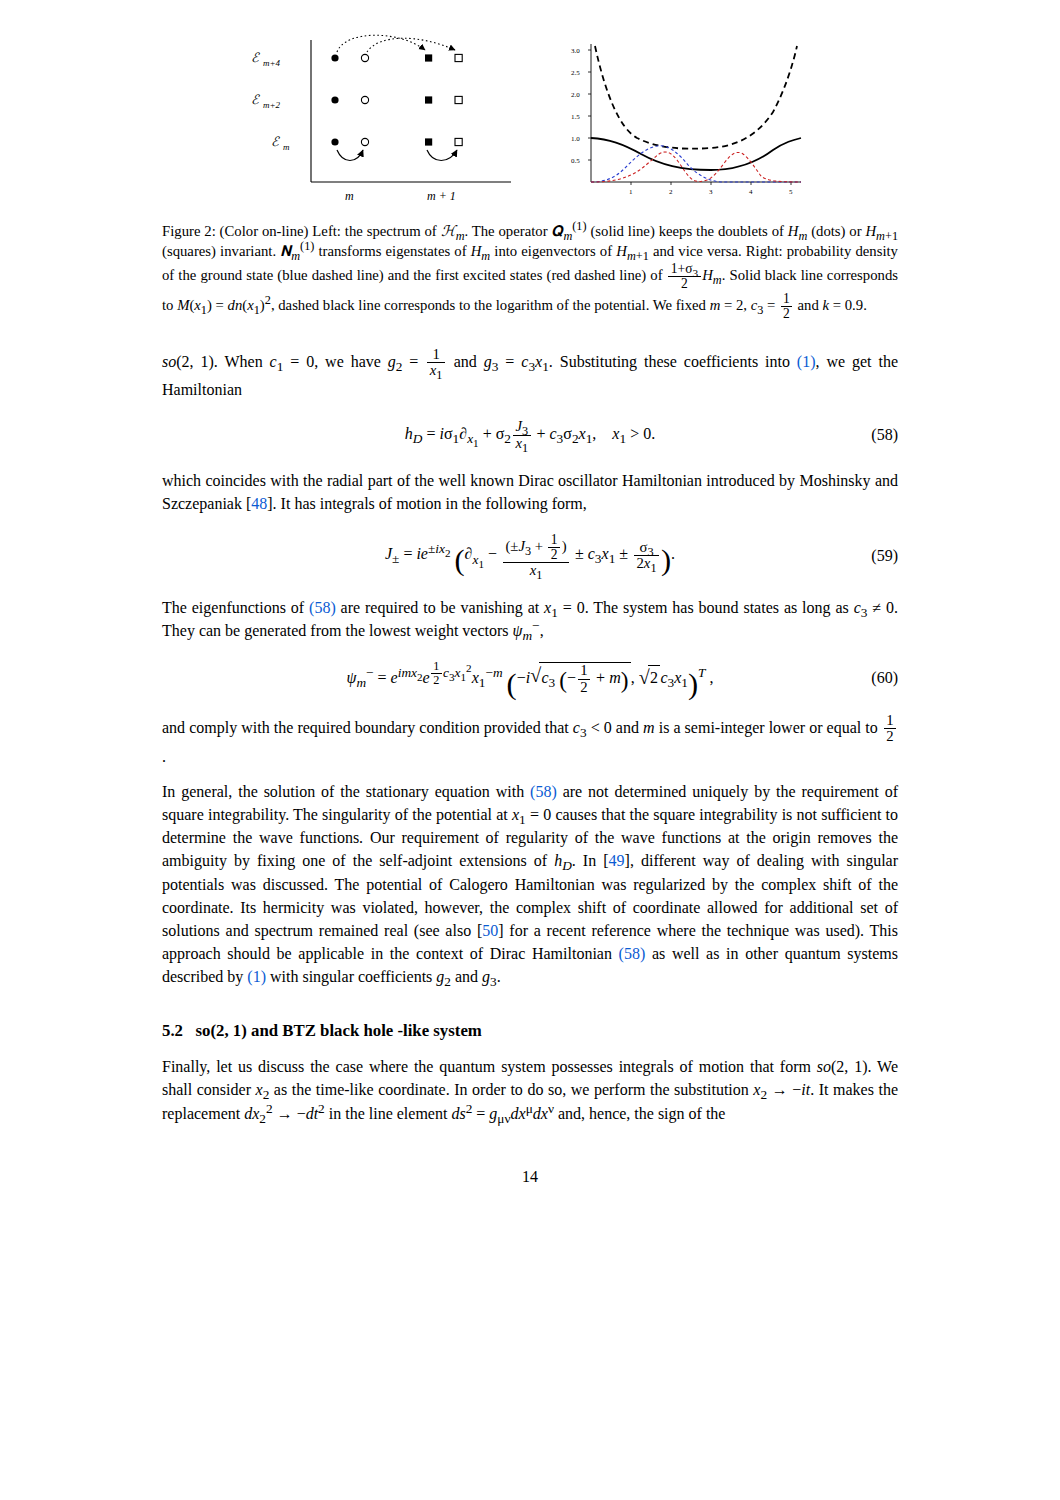ℰ m+4 ℰ m+2 ℰ m m m + 1
3.0 2.5 2.0 1.5 1.0 0.5 1 2 3 4 5
Figure 2: (Color on-line) Left: the spectrum of ℋm. The operator 𝐐m(1) (solid line) keeps the doublets of Hm (dots) or Hm+1 (squares) invariant. 𝐍m(1) transforms eigenstates of Hm into eigenvectors of Hm+1 and vice versa. Right: probability density of the ground state (blue dashed line) and the first excited states (red dashed line) of 1+σ32 Hm. Solid black line corresponds to M(x1) = dn(x1)2, dashed black line corresponds to the logarithm of the potential. We fixed m = 2, c3 = 12 and k = 0.9.
so(2, 1). When c1 = 0, we have g2 = 1 x1 and g3 = c3x1. Substituting these coefficients into (1), we get the Hamiltonian
hD = iσ1∂x1 + σ2J3 x1 + c3σ2x1, x1 > 0. (58)
which coincides with the radial part of the well known Dirac oscillator Hamiltonian introduced by Moshinsky and Szczepaniak [48]. It has integrals of motion in the following form,
J± = ie±ix2 (∂x1 − (±J3 + 12) x1 ± c3x1 ± σ32x1). (59)
The eigenfunctions of (58) are required to be vanishing at x1 = 0. The system has bound states as long as c3 ≠ 0. They can be generated from the lowest weight vectors ψm−,
ψm− = eimx2e12 c3x12x1−m (−ic3 (−12 + m), 2 c3x1)T , (60)
and comply with the required boundary condition provided that c3 < 0 and m is a semi-integer lower or equal to 12.
In general, the solution of the stationary equation with (58) are not determined uniquely by the requirement of square integrability. The singularity of the potential at x1 = 0 causes that the square integrability is not sufficient to determine the wave functions. Our requirement of regularity of the wave functions at the origin removes the ambiguity by fixing one of the self-adjoint extensions of hD. In [49], different way of dealing with singular potentials was discussed. The potential of Calogero Hamiltonian was regularized by the complex shift of the coordinate. Its hermicity was violated, however, the complex shift of coordinate allowed for additional set of solutions and spectrum remained real (see also [50] for a recent reference where the technique was used). This approach should be applicable in the context of Dirac Hamiltonian (58) as well as in other quantum systems described by (1) with singular coefficients g2 and g3.
5.2 so(2, 1) and BTZ black hole -like system
Finally, let us discuss the case where the quantum system possesses integrals of motion that form so(2, 1). We shall consider x2 as the time-like coordinate. In order to do so, we perform the substitution x2 → −it. It makes the replacement dx22 → −dt2 in the line element ds2 = gμνdxμdxν and, hence, the sign of the
14